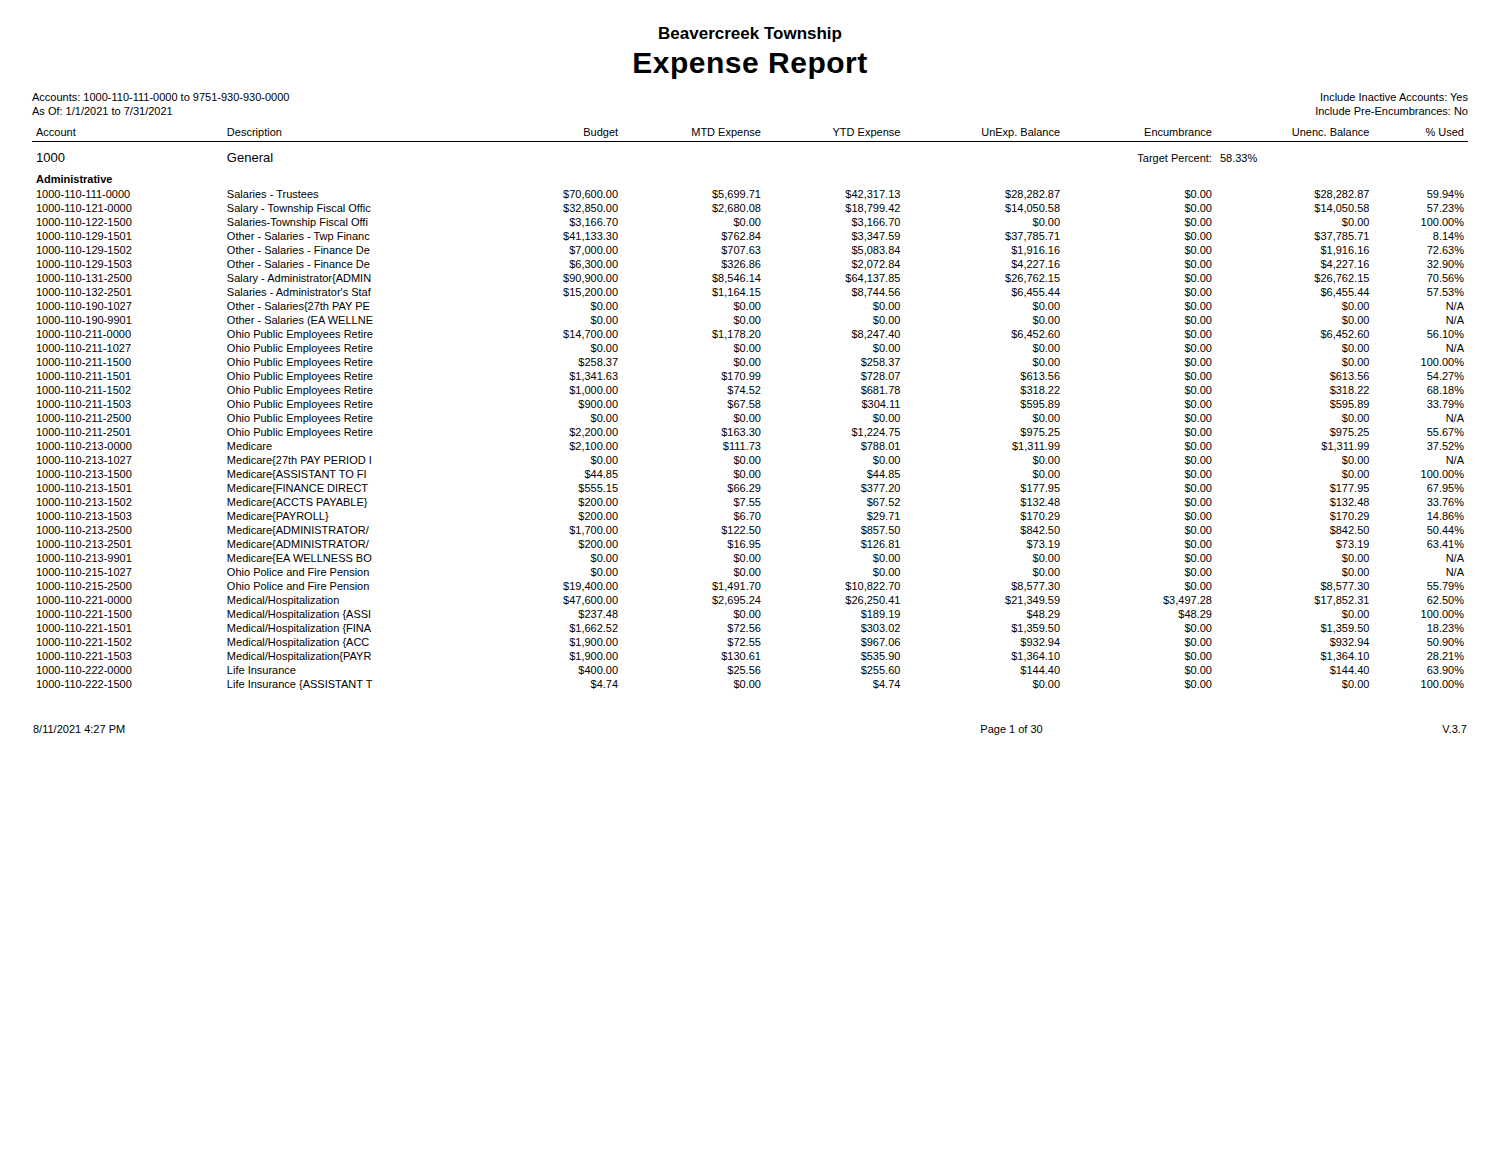Beavercreek Township
Expense Report
| Accounts: 1000-110-111-0000 to 9751-930-930-0000 | Include Inactive Accounts: Yes |
| As Of: 1/1/2021 to 7/31/2021 | Include Pre-Encumbrances: No |
| Account | Description | Budget | MTD Expense | YTD Expense | UnExp. Balance | Encumbrance | Unenc. Balance | % Used |
| --- | --- | --- | --- | --- | --- | --- | --- | --- |
| 1000 | General | | | | | Target Percent: | 58.33% | |
| Administrative |
| 1000-110-111-0000 | Salaries - Trustees | $70,600.00 | $5,699.71 | $42,317.13 | $28,282.87 | $0.00 | $28,282.87 | 59.94% |
| 1000-110-121-0000 | Salary - Township Fiscal Offic | $32,850.00 | $2,680.08 | $18,799.42 | $14,050.58 | $0.00 | $14,050.58 | 57.23% |
| 1000-110-122-1500 | Salaries-Township Fiscal Offi | $3,166.70 | $0.00 | $3,166.70 | $0.00 | $0.00 | $0.00 | 100.00% |
| 1000-110-129-1501 | Other - Salaries - Twp Financ | $41,133.30 | $762.84 | $3,347.59 | $37,785.71 | $0.00 | $37,785.71 | 8.14% |
| 1000-110-129-1502 | Other - Salaries - Finance De | $7,000.00 | $707.63 | $5,083.84 | $1,916.16 | $0.00 | $1,916.16 | 72.63% |
| 1000-110-129-1503 | Other - Salaries - Finance De | $6,300.00 | $326.86 | $2,072.84 | $4,227.16 | $0.00 | $4,227.16 | 32.90% |
| 1000-110-131-2500 | Salary - Administrator{ADMIN | $90,900.00 | $8,546.14 | $64,137.85 | $26,762.15 | $0.00 | $26,762.15 | 70.56% |
| 1000-110-132-2501 | Salaries - Administrator's Staf | $15,200.00 | $1,164.15 | $8,744.56 | $6,455.44 | $0.00 | $6,455.44 | 57.53% |
| 1000-110-190-1027 | Other - Salaries{27th PAY PE | $0.00 | $0.00 | $0.00 | $0.00 | $0.00 | $0.00 | N/A |
| 1000-110-190-9901 | Other - Salaries (EA WELLNE | $0.00 | $0.00 | $0.00 | $0.00 | $0.00 | $0.00 | N/A |
| 1000-110-211-0000 | Ohio Public Employees Retire | $14,700.00 | $1,178.20 | $8,247.40 | $6,452.60 | $0.00 | $6,452.60 | 56.10% |
| 1000-110-211-1027 | Ohio Public Employees Retire | $0.00 | $0.00 | $0.00 | $0.00 | $0.00 | $0.00 | N/A |
| 1000-110-211-1500 | Ohio Public Employees Retire | $258.37 | $0.00 | $258.37 | $0.00 | $0.00 | $0.00 | 100.00% |
| 1000-110-211-1501 | Ohio Public Employees Retire | $1,341.63 | $170.99 | $728.07 | $613.56 | $0.00 | $613.56 | 54.27% |
| 1000-110-211-1502 | Ohio Public Employees Retire | $1,000.00 | $74.52 | $681.78 | $318.22 | $0.00 | $318.22 | 68.18% |
| 1000-110-211-1503 | Ohio Public Employees Retire | $900.00 | $67.58 | $304.11 | $595.89 | $0.00 | $595.89 | 33.79% |
| 1000-110-211-2500 | Ohio Public Employees Retire | $0.00 | $0.00 | $0.00 | $0.00 | $0.00 | $0.00 | N/A |
| 1000-110-211-2501 | Ohio Public Employees Retire | $2,200.00 | $163.30 | $1,224.75 | $975.25 | $0.00 | $975.25 | 55.67% |
| 1000-110-213-0000 | Medicare | $2,100.00 | $111.73 | $788.01 | $1,311.99 | $0.00 | $1,311.99 | 37.52% |
| 1000-110-213-1027 | Medicare{27th PAY PERIOD I | $0.00 | $0.00 | $0.00 | $0.00 | $0.00 | $0.00 | N/A |
| 1000-110-213-1500 | Medicare{ASSISTANT TO FI | $44.85 | $0.00 | $44.85 | $0.00 | $0.00 | $0.00 | 100.00% |
| 1000-110-213-1501 | Medicare{FINANCE DIRECT | $555.15 | $66.29 | $377.20 | $177.95 | $0.00 | $177.95 | 67.95% |
| 1000-110-213-1502 | Medicare{ACCTS PAYABLE} | $200.00 | $7.55 | $67.52 | $132.48 | $0.00 | $132.48 | 33.76% |
| 1000-110-213-1503 | Medicare{PAYROLL} | $200.00 | $6.70 | $29.71 | $170.29 | $0.00 | $170.29 | 14.86% |
| 1000-110-213-2500 | Medicare{ADMINISTRATOR/ | $1,700.00 | $122.50 | $857.50 | $842.50 | $0.00 | $842.50 | 50.44% |
| 1000-110-213-2501 | Medicare{ADMINISTRATOR/ | $200.00 | $16.95 | $126.81 | $73.19 | $0.00 | $73.19 | 63.41% |
| 1000-110-213-9901 | Medicare{EA WELLNESS BO | $0.00 | $0.00 | $0.00 | $0.00 | $0.00 | $0.00 | N/A |
| 1000-110-215-1027 | Ohio Police and Fire Pension | $0.00 | $0.00 | $0.00 | $0.00 | $0.00 | $0.00 | N/A |
| 1000-110-215-2500 | Ohio Police and Fire Pension | $19,400.00 | $1,491.70 | $10,822.70 | $8,577.30 | $0.00 | $8,577.30 | 55.79% |
| 1000-110-221-0000 | Medical/Hospitalization | $47,600.00 | $2,695.24 | $26,250.41 | $21,349.59 | $3,497.28 | $17,852.31 | 62.50% |
| 1000-110-221-1500 | Medical/Hospitalization {ASSI | $237.48 | $0.00 | $189.19 | $48.29 | $48.29 | $0.00 | 100.00% |
| 1000-110-221-1501 | Medical/Hospitalization {FINA | $1,662.52 | $72.56 | $303.02 | $1,359.50 | $0.00 | $1,359.50 | 18.23% |
| 1000-110-221-1502 | Medical/Hospitalization {ACC | $1,900.00 | $72.55 | $967.06 | $932.94 | $0.00 | $932.94 | 50.90% |
| 1000-110-221-1503 | Medical/Hospitalization{PAYR | $1,900.00 | $130.61 | $535.90 | $1,364.10 | $0.00 | $1,364.10 | 28.21% |
| 1000-110-222-0000 | Life Insurance | $400.00 | $25.56 | $255.60 | $144.40 | $0.00 | $144.40 | 63.90% |
| 1000-110-222-1500 | Life Insurance {ASSISTANT T | $4.74 | $0.00 | $4.74 | $0.00 | $0.00 | $0.00 | 100.00% |
| 8/11/2021 4:27 PM | Page 1 of 30 | V.3.7 |